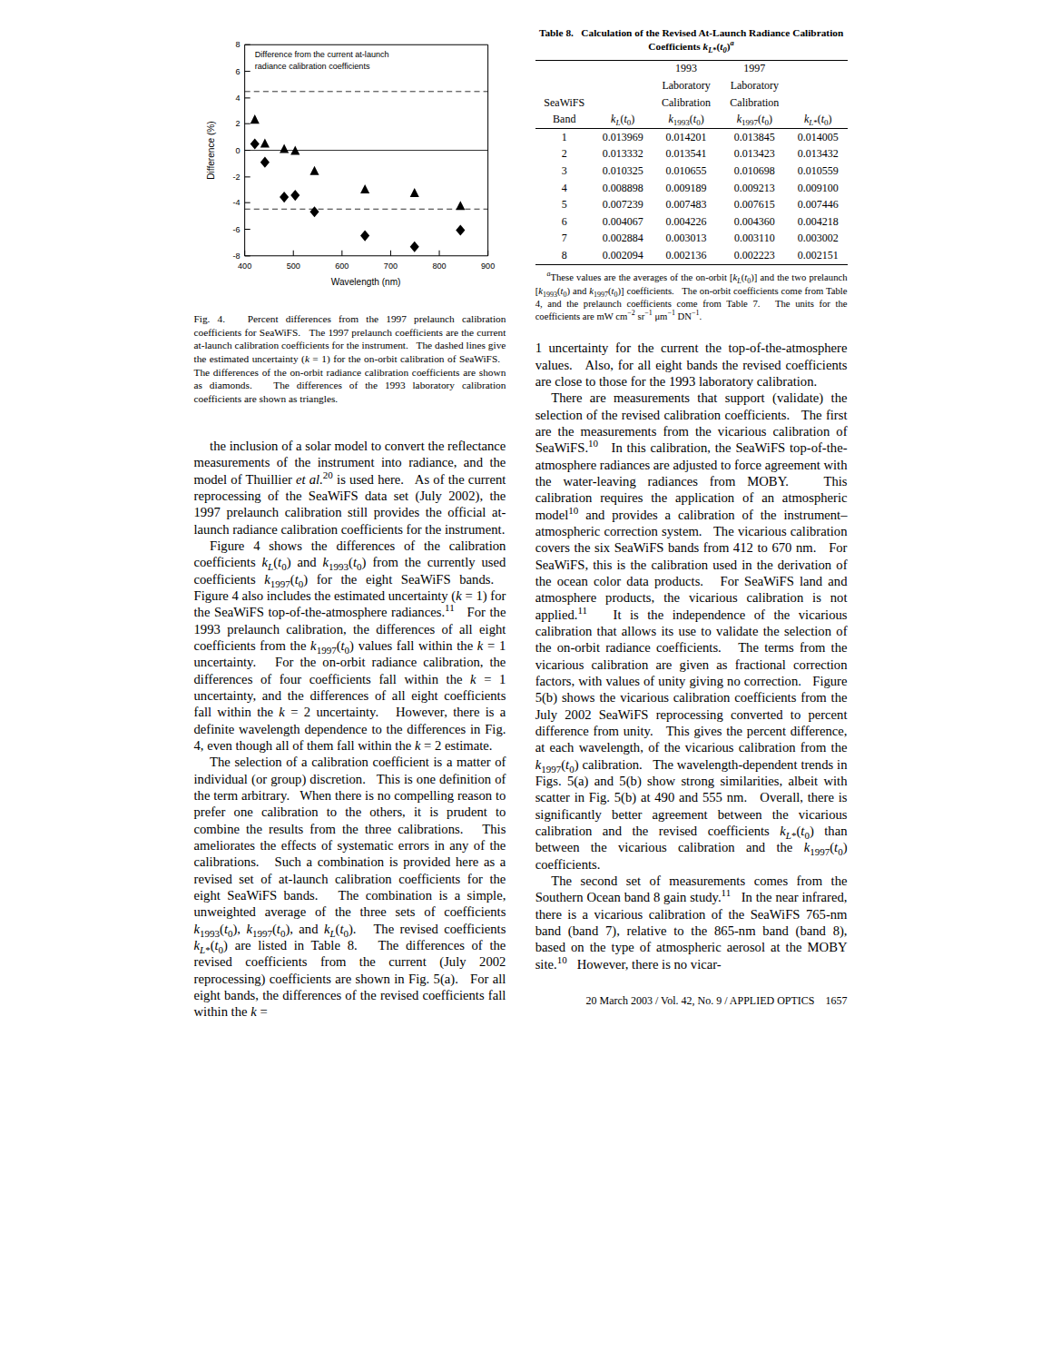8 6 4 2 0 -2 -4 -6 -8 400 500 600 700 800 900 Difference from the current at-launch radiance calibration coefficients Wavelength (nm) Difference (%)
Fig. 4. Percent differences from the 1997 prelaunch calibration coefficients for SeaWiFS. The 1997 prelaunch coefficients are the current at-launch calibration coefficients for the instrument. The dashed lines give the estimated uncertainty (k = 1) for the on-orbit calibration of SeaWiFS. The differences of the on-orbit radiance calibration coefficients are shown as diamonds. The differences of the 1993 laboratory calibration coefficients are shown as triangles.
the inclusion of a solar model to convert the reflectance measurements of the instrument into radiance, and the model of Thuillier et al.20 is used here. As of the current reprocessing of the SeaWiFS data set (July 2002), the 1997 prelaunch calibration still provides the official at-launch radiance calibration coefficients for the instrument.
Figure 4 shows the differences of the calibration coefficients kL(t0) and k1993(t0) from the currently used coefficients k1997(t0) for the eight SeaWiFS bands. Figure 4 also includes the estimated uncertainty (k = 1) for the SeaWiFS top-of-the-atmosphere radiances.11 For the 1993 prelaunch calibration, the differences of all eight coefficients from the k1997(t0) values fall within the k = 1 uncertainty. For the on-orbit radiance calibration, the differences of four coefficients fall within the k = 1 uncertainty, and the differences of all eight coefficients fall within the k = 2 uncertainty. However, there is a definite wavelength dependence to the differences in Fig. 4, even though all of them fall within the k = 2 estimate.
The selection of a calibration coefficient is a matter of individual (or group) discretion. This is one definition of the term arbitrary. When there is no compelling reason to prefer one calibration to the others, it is prudent to combine the results from the three calibrations. This ameliorates the effects of systematic errors in any of the calibrations. Such a combination is provided here as a revised set of at-launch calibration coefficients for the eight SeaWiFS bands. The combination is a simple, unweighted average of the three sets of coefficients k1993(t0), k1997(t0), and kL(t0). The revised coefficients kL*(t0) are listed in Table 8. The differences of the revised coefficients from the current (July 2002 reprocessing) coefficients are shown in Fig. 5(a). For all eight bands, the differences of the revised coefficients fall within the k =
Table 8. Calculation of the Revised At-Launch Radiance Calibration Coefficients k L * ( t 0 ) a
| | | 1993 | 1997 | |
| --- | --- | --- | --- | --- |
| | | Laboratory | Laboratory | |
| SeaWiFS | | Calibration | Calibration | |
| Band | k L ( t 0 ) | k 1993 ( t 0 ) | k 1997 ( t 0 ) | k L * ( t 0 ) |
| 1 | 0.013969 | 0.014201 | 0.013845 | 0.014005 |
| 2 | 0.013332 | 0.013541 | 0.013423 | 0.013432 |
| 3 | 0.010325 | 0.010655 | 0.010698 | 0.010559 |
| 4 | 0.008898 | 0.009189 | 0.009213 | 0.009100 |
| 5 | 0.007239 | 0.007483 | 0.007615 | 0.007446 |
| 6 | 0.004067 | 0.004226 | 0.004360 | 0.004218 |
| 7 | 0.002884 | 0.003013 | 0.003110 | 0.003002 |
| 8 | 0.002094 | 0.002136 | 0.002223 | 0.002151 |
aThese values are the averages of the on-orbit [kL(t0)] and the two prelaunch [k1993(t0) and k1997(t0)] coefficients. The on-orbit coefficients come from Table 4, and the prelaunch coefficients come from Table 7. The units for the coefficients are mW cm−2 sr−1 μm−1 DN−1.
1 uncertainty for the current the top-of-the-atmosphere values. Also, for all eight bands the revised coefficients are close to those for the 1993 laboratory calibration.
There are measurements that support (validate) the selection of the revised calibration coefficients. The first are the measurements from the vicarious calibration of SeaWiFS.10 In this calibration, the SeaWiFS top-of-the-atmosphere radiances are adjusted to force agreement with the water-leaving radiances from MOBY. This calibration requires the application of an atmospheric model10 and provides a calibration of the instrument–atmospheric correction system. The vicarious calibration covers the six SeaWiFS bands from 412 to 670 nm. For SeaWiFS, this is the calibration used in the derivation of the ocean color data products. For SeaWiFS land and atmosphere products, the vicarious calibration is not applied.11 It is the independence of the vicarious calibration that allows its use to validate the selection of the on-orbit radiance coefficients. The terms from the vicarious calibration are given as fractional correction factors, with values of unity giving no correction. Figure 5(b) shows the vicarious calibration coefficients from the July 2002 SeaWiFS reprocessing converted to percent difference from unity. This gives the percent difference, at each wavelength, of the vicarious calibration from the k1997(t0) calibration. The wavelength-dependent trends in Figs. 5(a) and 5(b) show strong similarities, albeit with scatter in Fig. 5(b) at 490 and 555 nm. Overall, there is significantly better agreement between the vicarious calibration and the revised coefficients kL*(t0) than between the vicarious calibration and the k1997(t0) coefficients.
The second set of measurements comes from the Southern Ocean band 8 gain study.11 In the near infrared, there is a vicarious calibration of the SeaWiFS 765-nm band (band 7), relative to the 865-nm band (band 8), based on the type of atmospheric aerosol at the MOBY site.10 However, there is no vicar-
20 March 2003 / Vol. 42, No. 9 / APPLIED OPTICS 1657